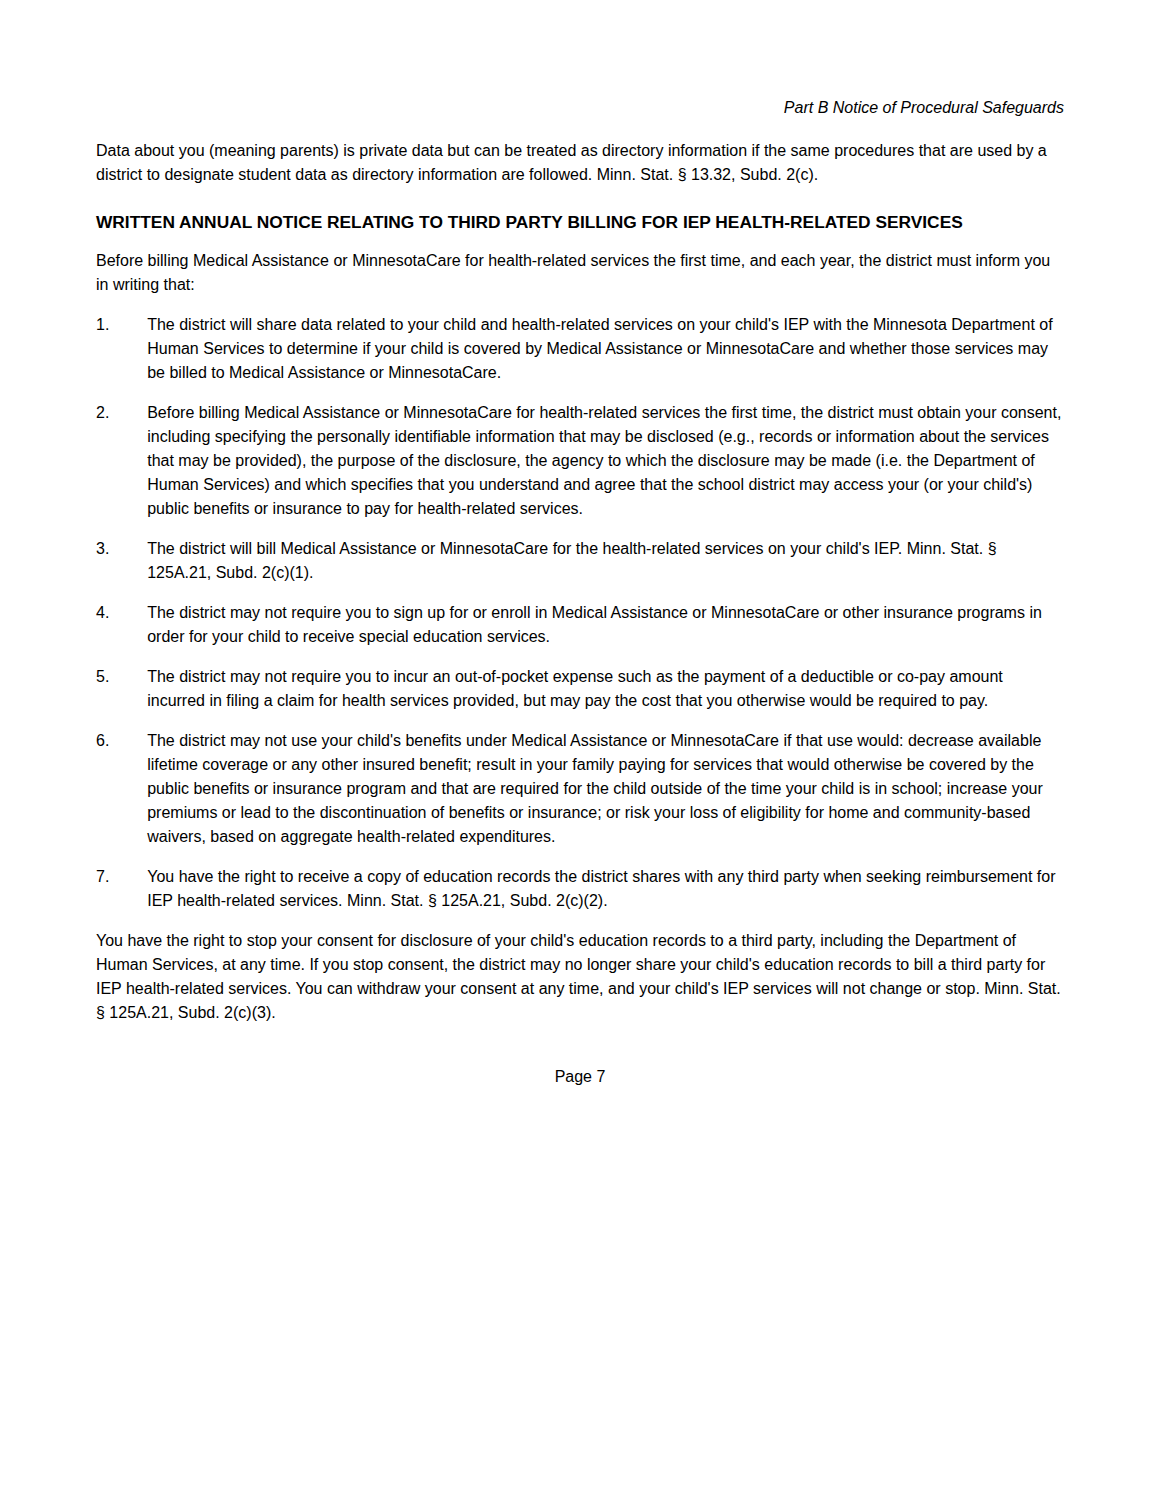Part B Notice of Procedural Safeguards
Data about you (meaning parents) is private data but can be treated as directory information if the same procedures that are used by a district to designate student data as directory information are followed. Minn. Stat. § 13.32, Subd. 2(c).
Written Annual Notice Relating to Third Party Billing for IEP Health-Related Services
Before billing Medical Assistance or MinnesotaCare for health-related services the first time, and each year, the district must inform you in writing that:
The district will share data related to your child and health-related services on your child's IEP with the Minnesota Department of Human Services to determine if your child is covered by Medical Assistance or MinnesotaCare and whether those services may be billed to Medical Assistance or MinnesotaCare.
Before billing Medical Assistance or MinnesotaCare for health-related services the first time, the district must obtain your consent, including specifying the personally identifiable information that may be disclosed (e.g., records or information about the services that may be provided), the purpose of the disclosure, the agency to which the disclosure may be made (i.e. the Department of Human Services) and which specifies that you understand and agree that the school district may access your (or your child's) public benefits or insurance to pay for health-related services.
The district will bill Medical Assistance or MinnesotaCare for the health-related services on your child's IEP. Minn. Stat. § 125A.21, Subd. 2(c)(1).
The district may not require you to sign up for or enroll in Medical Assistance or MinnesotaCare or other insurance programs in order for your child to receive special education services.
The district may not require you to incur an out-of-pocket expense such as the payment of a deductible or co-pay amount incurred in filing a claim for health services provided, but may pay the cost that you otherwise would be required to pay.
The district may not use your child's benefits under Medical Assistance or MinnesotaCare if that use would: decrease available lifetime coverage or any other insured benefit; result in your family paying for services that would otherwise be covered by the public benefits or insurance program and that are required for the child outside of the time your child is in school; increase your premiums or lead to the discontinuation of benefits or insurance; or risk your loss of eligibility for home and community-based waivers, based on aggregate health-related expenditures.
You have the right to receive a copy of education records the district shares with any third party when seeking reimbursement for IEP health-related services. Minn. Stat. § 125A.21, Subd. 2(c)(2).
You have the right to stop your consent for disclosure of your child's education records to a third party, including the Department of Human Services, at any time. If you stop consent, the district may no longer share your child's education records to bill a third party for IEP health-related services. You can withdraw your consent at any time, and your child's IEP services will not change or stop. Minn. Stat. § 125A.21, Subd. 2(c)(3).
Page 7